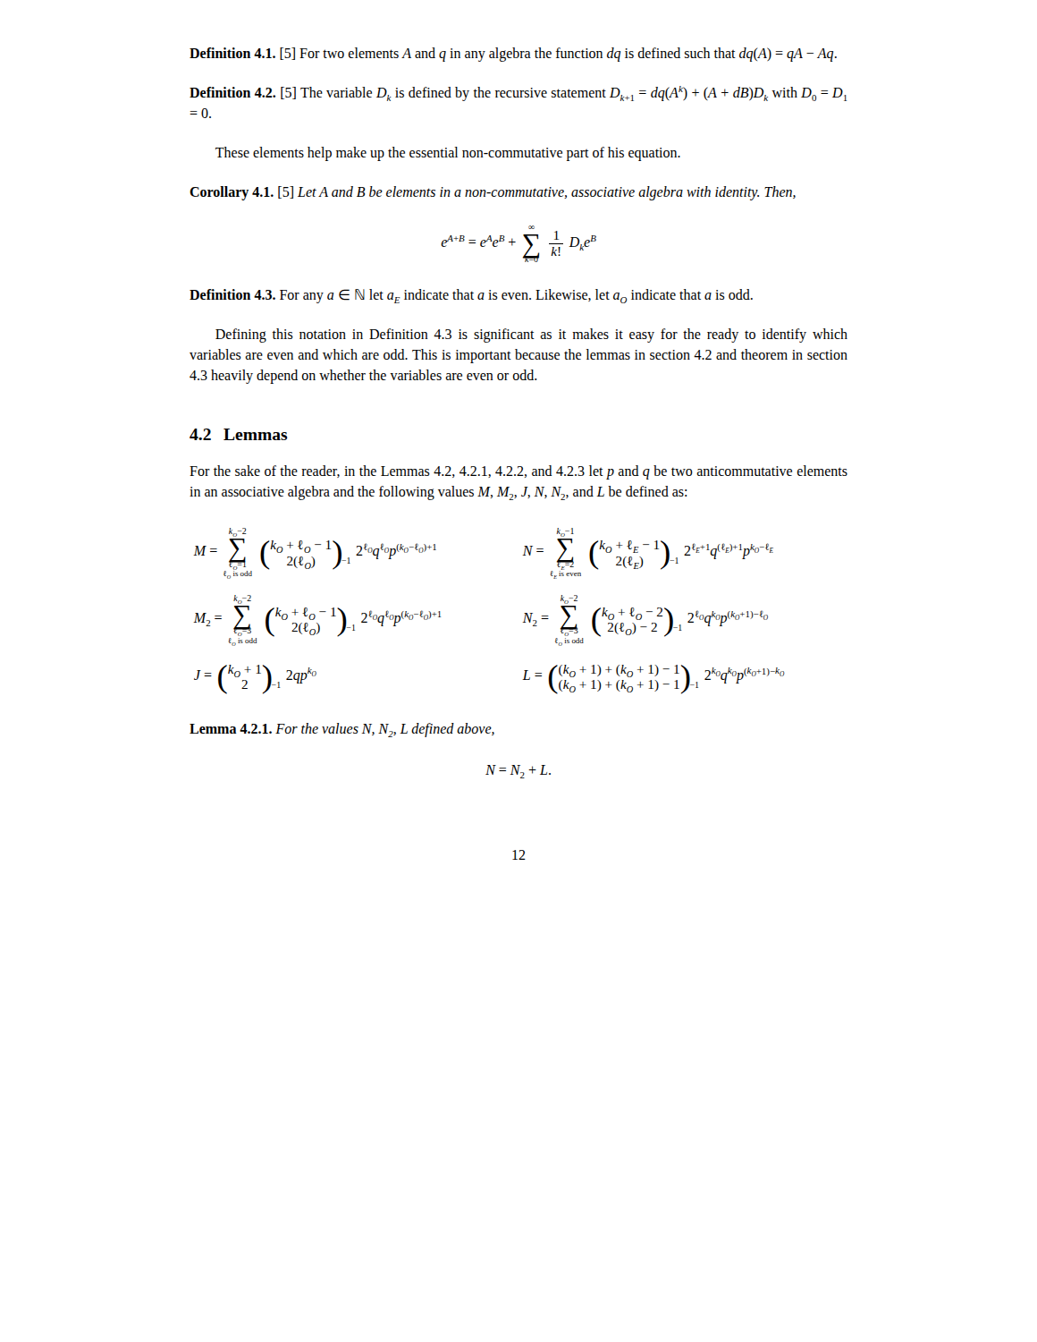Definition 4.1. [5] For two elements A and q in any algebra the function dq is defined such that dq(A) = qA − Aq.
Definition 4.2. [5] The variable Dk is defined by the recursive statement Dk+1 = dq(Ak) + (A + dB)Dk with D0 = D1 = 0.
These elements help make up the essential non-commutative part of his equation.
Corollary 4.1. [5] Let A and B be elements in a non-commutative, associative algebra with identity. Then,
eA+B = eAeB + ∞∑k=0 1 k! DkeB
Definition 4.3. For any a ∈ ℕ let aE indicate that a is even. Likewise, let aO indicate that a is odd.
Defining this notation in Definition 4.3 is significant as it makes it easy for the ready to identify which variables are even and which are odd. This is important because the lemmas in section 4.2 and theorem in section 4.3 heavily depend on whether the variables are even or odd.
4.2 Lemmas
For the sake of the reader, in the Lemmas 4.2, 4.2.1, 4.2.2, and 4.2.3 let p and q be two anticommutative elements in an associative algebra and the following values M, M2, J, N, N2, and L be defined as:
| M = k O −2 ∑ ℓ O =1 ℓ O is odd ( k O + ℓ O − 1 2(ℓ O ) ) −1 2 ℓ O q ℓ O p ( k O −ℓ O )+1 | N = k O −1 ∑ ℓ E =2 ℓ E is even ( k O + ℓ E − 1 2(ℓ E ) ) −1 2 ℓ E +1 q (ℓ E )+1 p k O −ℓ E |
| M 2 = k O −2 ∑ ℓ O =3 ℓ O is odd ( k O + ℓ O − 1 2(ℓ O ) ) −1 2 ℓ O q ℓ O p ( k O −ℓ O )+1 | N 2 = k O −2 ∑ ℓ O =3 ℓ O is odd ( k O + ℓ O − 2 2(ℓ O ) − 2 ) −1 2 ℓ O q k O p ( k O +1)−ℓ O |
| J = ( k O + 1 2 ) −1 2 qp k O | L = ( ( k O + 1) + ( k O + 1) − 1 ( k O + 1) + ( k O + 1) − 1 ) −1 2 k O q k O p ( k O +1)− k O |
Lemma 4.2.1. For the values N, N2, L defined above,
N = N2 + L.
12